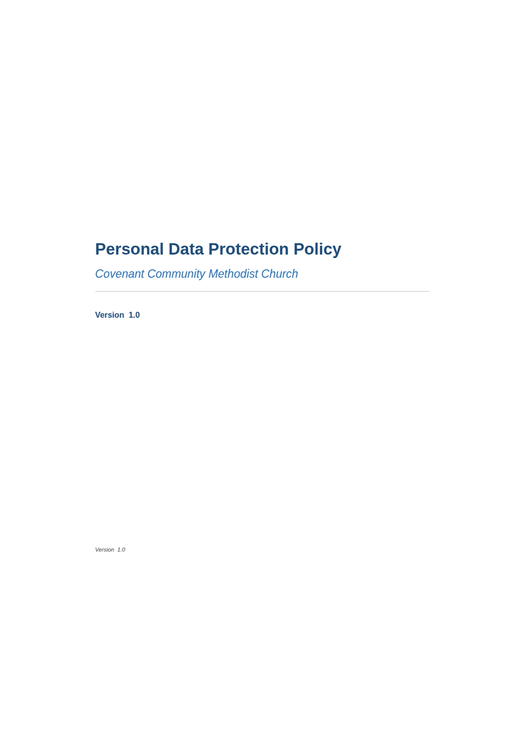Personal Data Protection Policy
Covenant Community Methodist Church
Version 1.0
Version 1.0